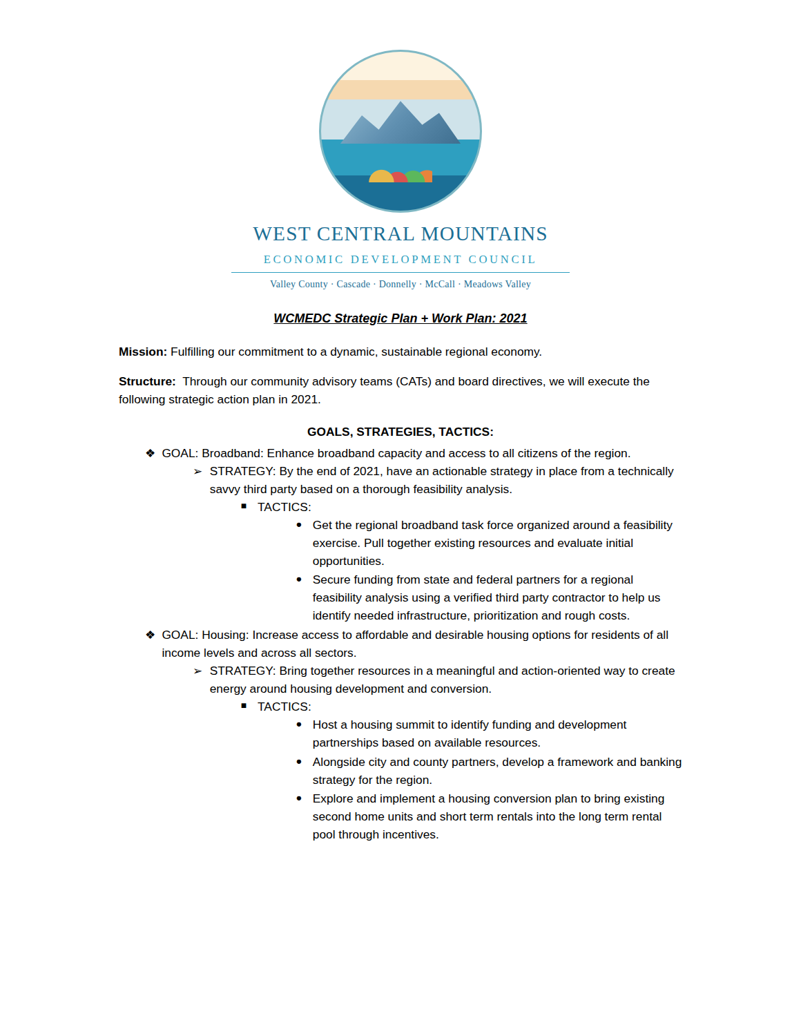WEST CENTRAL MOUNTAINS
ECONOMIC DEVELOPMENT COUNCIL
Valley County · Cascade · Donnelly · McCall · Meadows Valley
WCMEDC Strategic Plan + Work Plan: 2021
Mission: Fulfilling our commitment to a dynamic, sustainable regional economy.
Structure: Through our community advisory teams (CATs) and board directives, we will execute the following strategic action plan in 2021.
GOALS, STRATEGIES, TACTICS:
GOAL: Broadband: Enhance broadband capacity and access to all citizens of the region.
STRATEGY: By the end of 2021, have an actionable strategy in place from a technically savvy third party based on a thorough feasibility analysis.
TACTICS:
Get the regional broadband task force organized around a feasibility exercise. Pull together existing resources and evaluate initial opportunities.
Secure funding from state and federal partners for a regional feasibility analysis using a verified third party contractor to help us identify needed infrastructure, prioritization and rough costs.
GOAL: Housing: Increase access to affordable and desirable housing options for residents of all income levels and across all sectors.
STRATEGY: Bring together resources in a meaningful and action-oriented way to create energy around housing development and conversion.
TACTICS:
Host a housing summit to identify funding and development partnerships based on available resources.
Alongside city and county partners, develop a framework and banking strategy for the region.
Explore and implement a housing conversion plan to bring existing second home units and short term rentals into the long term rental pool through incentives.